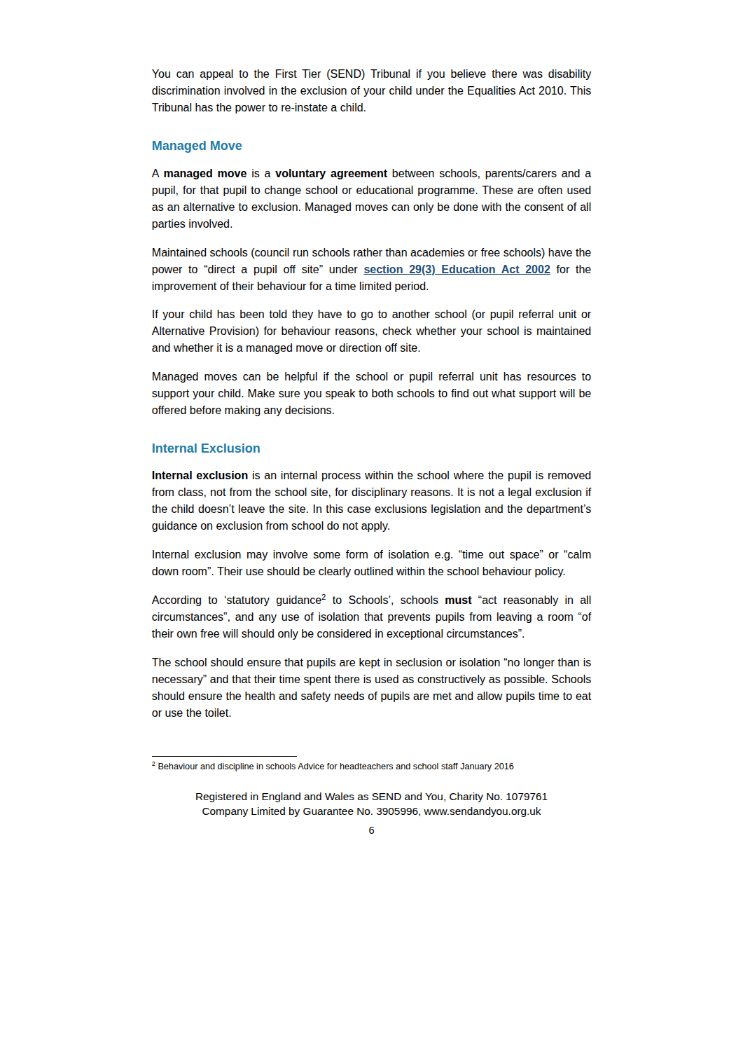You can appeal to the First Tier (SEND) Tribunal if you believe there was disability discrimination involved in the exclusion of your child under the Equalities Act 2010. This Tribunal has the power to re-instate a child.
Managed Move
A managed move is a voluntary agreement between schools, parents/carers and a pupil, for that pupil to change school or educational programme. These are often used as an alternative to exclusion. Managed moves can only be done with the consent of all parties involved.
Maintained schools (council run schools rather than academies or free schools) have the power to “direct a pupil off site” under section 29(3) Education Act 2002 for the improvement of their behaviour for a time limited period.
If your child has been told they have to go to another school (or pupil referral unit or Alternative Provision) for behaviour reasons, check whether your school is maintained and whether it is a managed move or direction off site.
Managed moves can be helpful if the school or pupil referral unit has resources to support your child. Make sure you speak to both schools to find out what support will be offered before making any decisions.
Internal Exclusion
Internal exclusion is an internal process within the school where the pupil is removed from class, not from the school site, for disciplinary reasons. It is not a legal exclusion if the child doesn’t leave the site. In this case exclusions legislation and the department’s guidance on exclusion from school do not apply.
Internal exclusion may involve some form of isolation e.g. “time out space” or “calm down room”. Their use should be clearly outlined within the school behaviour policy.
According to ‘statutory guidance2 to Schools’, schools must “act reasonably in all circumstances”, and any use of isolation that prevents pupils from leaving a room “of their own free will should only be considered in exceptional circumstances”.
The school should ensure that pupils are kept in seclusion or isolation “no longer than is necessary” and that their time spent there is used as constructively as possible. Schools should ensure the health and safety needs of pupils are met and allow pupils time to eat or use the toilet.
2 Behaviour and discipline in schools Advice for headteachers and school staff January 2016
Registered in England and Wales as SEND and You, Charity No. 1079761
Company Limited by Guarantee No. 3905996, www.sendandyou.org.uk
6